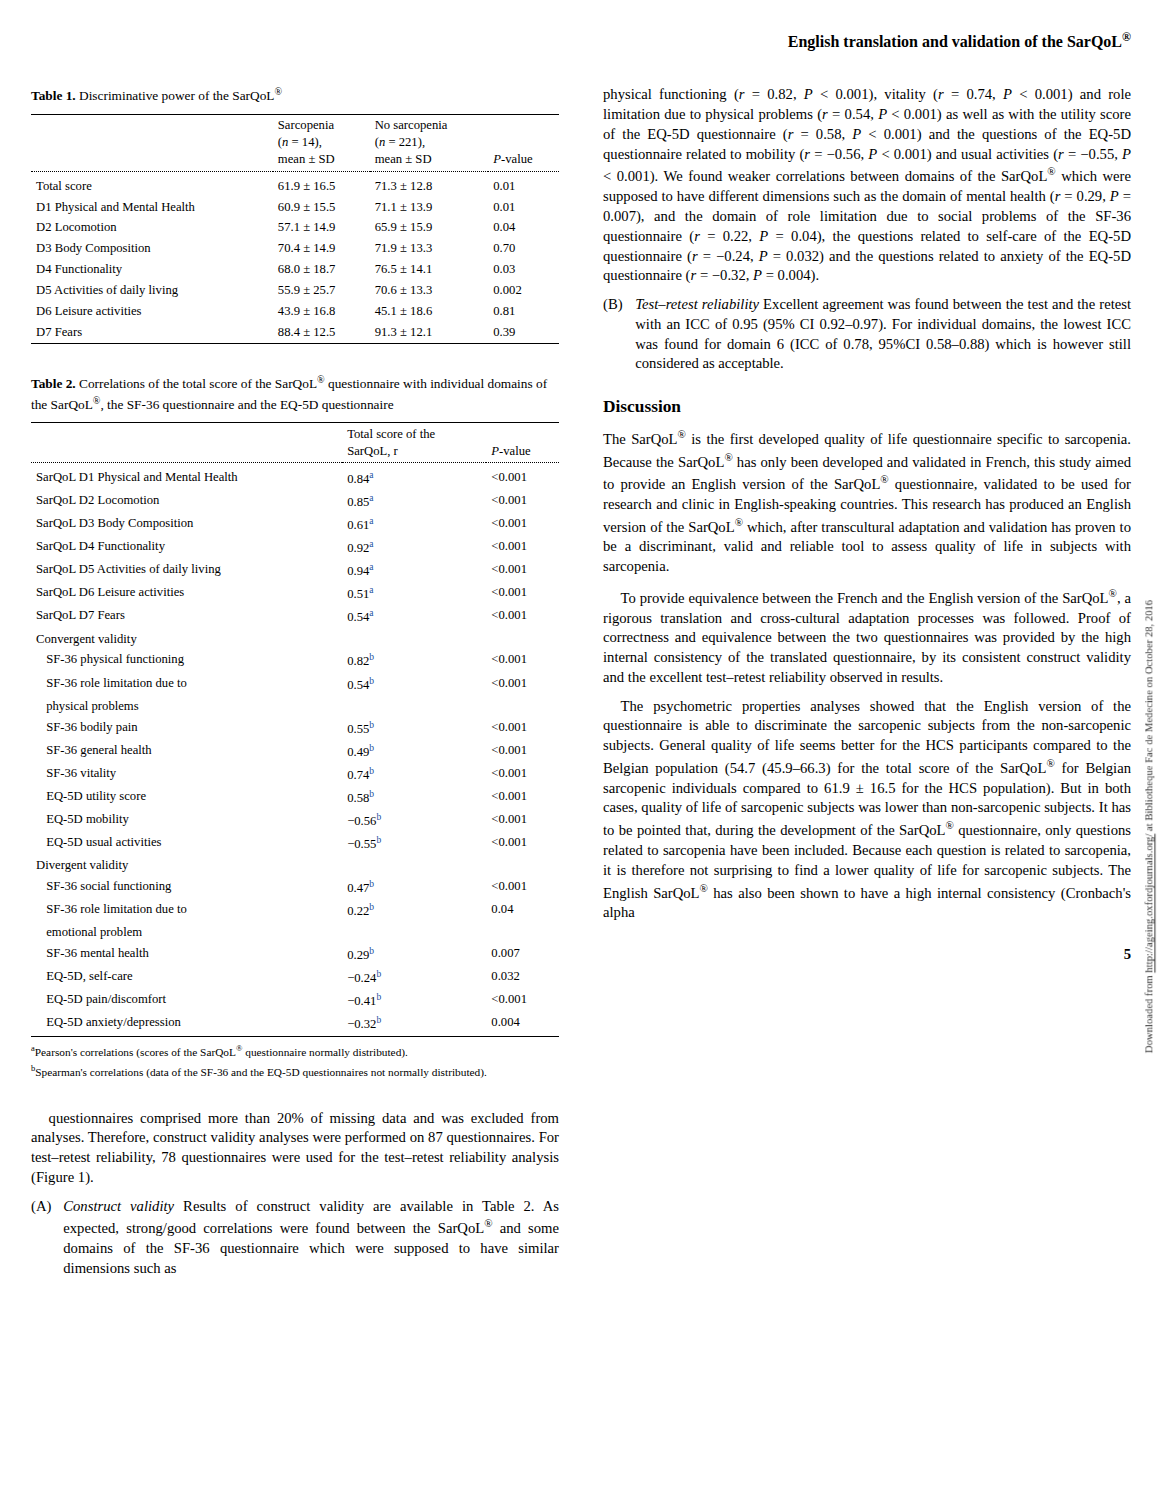Downloaded from http://ageing.oxfordjournals.org/ at Bibliotheque Fac de Medecine on October 28, 2016
English translation and validation of the SarQoL®
Table 1. Discriminative power of the SarQoL ®
| | Sarcopenia ( n = 14), mean ± SD | No sarcopenia ( n = 221), mean ± SD | P -value |
| --- | --- | --- | --- |
| Total score | 61.9 ± 16.5 | 71.3 ± 12.8 | 0.01 |
| D1 Physical and Mental Health | 60.9 ± 15.5 | 71.1 ± 13.9 | 0.01 |
| D2 Locomotion | 57.1 ± 14.9 | 65.9 ± 15.9 | 0.04 |
| D3 Body Composition | 70.4 ± 14.9 | 71.9 ± 13.3 | 0.70 |
| D4 Functionality | 68.0 ± 18.7 | 76.5 ± 14.1 | 0.03 |
| D5 Activities of daily living | 55.9 ± 25.7 | 70.6 ± 13.3 | 0.002 |
| D6 Leisure activities | 43.9 ± 16.8 | 45.1 ± 18.6 | 0.81 |
| D7 Fears | 88.4 ± 12.5 | 91.3 ± 12.1 | 0.39 |
Table 2. Correlations of the total score of the SarQoL ® questionnaire with individual domains of the SarQoL ® , the SF-36 questionnaire and the EQ-5D questionnaire
| | Total score of the SarQoL, r | P -value |
| --- | --- | --- |
| SarQoL D1 Physical and Mental Health | 0.84 a | <0.001 |
| SarQoL D2 Locomotion | 0.85 a | <0.001 |
| SarQoL D3 Body Composition | 0.61 a | <0.001 |
| SarQoL D4 Functionality | 0.92 a | <0.001 |
| SarQoL D5 Activities of daily living | 0.94 a | <0.001 |
| SarQoL D6 Leisure activities | 0.51 a | <0.001 |
| SarQoL D7 Fears | 0.54 a | <0.001 |
| Convergent validity | | |
| SF-36 physical functioning | 0.82 b | <0.001 |
| SF-36 role limitation due to | 0.54 b | <0.001 |
| physical problems | | |
| SF-36 bodily pain | 0.55 b | <0.001 |
| SF-36 general health | 0.49 b | <0.001 |
| SF-36 vitality | 0.74 b | <0.001 |
| EQ-5D utility score | 0.58 b | <0.001 |
| EQ-5D mobility | −0.56 b | <0.001 |
| EQ-5D usual activities | −0.55 b | <0.001 |
| Divergent validity | | |
| SF-36 social functioning | 0.47 b | <0.001 |
| SF-36 role limitation due to | 0.22 b | 0.04 |
| emotional problem | | |
| SF-36 mental health | 0.29 b | 0.007 |
| EQ-5D, self-care | −0.24 b | 0.032 |
| EQ-5D pain/discomfort | −0.41 b | <0.001 |
| EQ-5D anxiety/depression | −0.32 b | 0.004 |
aPearson's correlations (scores of the SarQoL® questionnaire normally distributed).
bSpearman's correlations (data of the SF-36 and the EQ-5D questionnaires not normally distributed).
questionnaires comprised more than 20% of missing data and was excluded from analyses. Therefore, construct validity analyses were performed on 87 questionnaires. For test–retest reliability, 78 questionnaires were used for the test–retest reliability analysis (Figure 1).
(A) Construct validity Results of construct validity are available in Table 2. As expected, strong/good correlations were found between the SarQoL® and some domains of the SF-36 questionnaire which were supposed to have similar dimensions such as
physical functioning (r = 0.82, P < 0.001), vitality (r = 0.74, P < 0.001) and role limitation due to physical problems (r = 0.54, P < 0.001) as well as with the utility score of the EQ-5D questionnaire (r = 0.58, P < 0.001) and the questions of the EQ-5D questionnaire related to mobility (r = −0.56, P < 0.001) and usual activities (r = −0.55, P < 0.001). We found weaker correlations between domains of the SarQoL® which were supposed to have different dimensions such as the domain of mental health (r = 0.29, P = 0.007), and the domain of role limitation due to social problems of the SF-36 questionnaire (r = 0.22, P = 0.04), the questions related to self-care of the EQ-5D questionnaire (r = −0.24, P = 0.032) and the questions related to anxiety of the EQ-5D questionnaire (r = −0.32, P = 0.004).
(B) Test–retest reliability Excellent agreement was found between the test and the retest with an ICC of 0.95 (95% CI 0.92–0.97). For individual domains, the lowest ICC was found for domain 6 (ICC of 0.78, 95%CI 0.58–0.88) which is however still considered as acceptable.
Discussion
The SarQoL® is the first developed quality of life questionnaire specific to sarcopenia. Because the SarQoL® has only been developed and validated in French, this study aimed to provide an English version of the SarQoL® questionnaire, validated to be used for research and clinic in English-speaking countries. This research has produced an English version of the SarQoL® which, after transcultural adaptation and validation has proven to be a discriminant, valid and reliable tool to assess quality of life in subjects with sarcopenia.
To provide equivalence between the French and the English version of the SarQoL®, a rigorous translation and cross-cultural adaptation processes was followed. Proof of correctness and equivalence between the two questionnaires was provided by the high internal consistency of the translated questionnaire, by its consistent construct validity and the excellent test–retest reliability observed in results.
The psychometric properties analyses showed that the English version of the questionnaire is able to discriminate the sarcopenic subjects from the non-sarcopenic subjects. General quality of life seems better for the HCS participants compared to the Belgian population (54.7 (45.9–66.3) for the total score of the SarQoL® for Belgian sarcopenic individuals compared to 61.9 ± 16.5 for the HCS population). But in both cases, quality of life of sarcopenic subjects was lower than non-sarcopenic subjects. It has to be pointed that, during the development of the SarQoL® questionnaire, only questions related to sarcopenia have been included. Because each question is related to sarcopenia, it is therefore not surprising to find a lower quality of life for sarcopenic subjects. The English SarQoL® has also been shown to have a high internal consistency (Cronbach's alpha
5